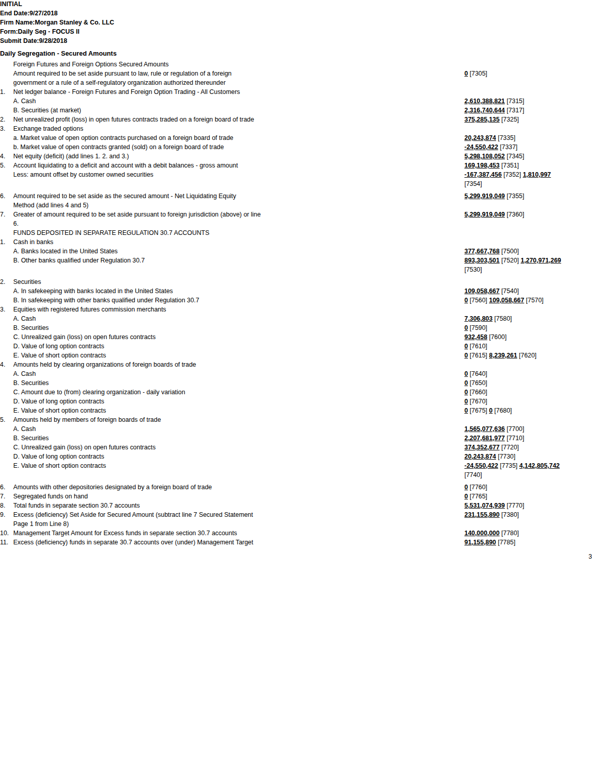INITIAL
End Date:9/27/2018
Firm Name:Morgan Stanley & Co. LLC
Form:Daily Seg - FOCUS II
Submit Date:9/28/2018
Daily Segregation - Secured Amounts
| | Foreign Futures and Foreign Options Secured Amounts | |
| | Amount required to be set aside pursuant to law, rule or regulation of a foreign | 0 [7305] |
| | government or a rule of a self-regulatory organization authorized thereunder | |
| 1. | Net ledger balance - Foreign Futures and Foreign Option Trading - All Customers | |
| | A. Cash | 2,610,388,821 [7315] |
| | B. Securities (at market) | 2,316,740,644 [7317] |
| 2. | Net unrealized profit (loss) in open futures contracts traded on a foreign board of trade | 375,285,135 [7325] |
| 3. | Exchange traded options | |
| | a. Market value of open option contracts purchased on a foreign board of trade | 20,243,874 [7335] |
| | b. Market value of open contracts granted (sold) on a foreign board of trade | -24,550,422 [7337] |
| 4. | Net equity (deficit) (add lines 1. 2. and 3.) | 5,298,108,052 [7345] |
| 5. | Account liquidating to a deficit and account with a debit balances - gross amount | 169,198,453 [7351] |
| | Less: amount offset by customer owned securities | -167,387,456 [7352] 1,810,997 [7354] |
| 6. | Amount required to be set aside as the secured amount - Net Liquidating Equity | 5,299,919,049 [7355] |
| | Method (add lines 4 and 5) | |
| 7. | Greater of amount required to be set aside pursuant to foreign jurisdiction (above) or line | 5,299,919,049 [7360] |
| | 6. | |
| | FUNDS DEPOSITED IN SEPARATE REGULATION 30.7 ACCOUNTS | |
| 1. | Cash in banks | |
| | A. Banks located in the United States | 377,667,768 [7500] |
| | B. Other banks qualified under Regulation 30.7 | 893,303,501 [7520] 1,270,971,269 [7530] |
| 2. | Securities | |
| | A. In safekeeping with banks located in the United States | 109,058,667 [7540] |
| | B. In safekeeping with other banks qualified under Regulation 30.7 | 0 [7560] 109,058,667 [7570] |
| 3. | Equities with registered futures commission merchants | |
| | A. Cash | 7,306,803 [7580] |
| | B. Securities | 0 [7590] |
| | C. Unrealized gain (loss) on open futures contracts | 932,458 [7600] |
| | D. Value of long option contracts | 0 [7610] |
| | E. Value of short option contracts | 0 [7615] 8,239,261 [7620] |
| 4. | Amounts held by clearing organizations of foreign boards of trade | |
| | A. Cash | 0 [7640] |
| | B. Securities | 0 [7650] |
| | C. Amount due to (from) clearing organization - daily variation | 0 [7660] |
| | D. Value of long option contracts | 0 [7670] |
| | E. Value of short option contracts | 0 [7675] 0 [7680] |
| 5. | Amounts held by members of foreign boards of trade | |
| | A. Cash | 1,565,077,636 [7700] |
| | B. Securities | 2,207,681,977 [7710] |
| | C. Unrealized gain (loss) on open futures contracts | 374,352,677 [7720] |
| | D. Value of long option contracts | 20,243,874 [7730] |
| | E. Value of short option contracts | -24,550,422 [7735] 4,142,805,742 [7740] |
| 6. | Amounts with other depositories designated by a foreign board of trade | 0 [7760] |
| 7. | Segregated funds on hand | 0 [7765] |
| 8. | Total funds in separate section 30.7 accounts | 5,531,074,939 [7770] |
| 9. | Excess (deficiency) Set Aside for Secured Amount (subtract line 7 Secured Statement Page 1 from Line 8) | 231,155,890 [7380] |
| 10. | Management Target Amount for Excess funds in separate section 30.7 accounts | 140,000,000 [7780] |
| 11. | Excess (deficiency) funds in separate 30.7 accounts over (under) Management Target | 91,155,890 [7785] |
3